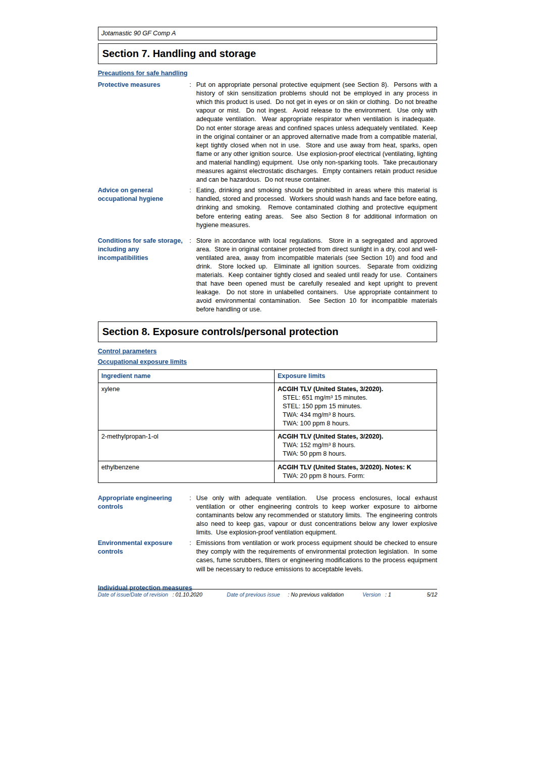Jotamastic 90 GF Comp A
Section 7. Handling and storage
Precautions for safe handling
| Protective measures | : | Put on appropriate personal protective equipment (see Section 8). Persons with a history of skin sensitization problems should not be employed in any process in which this product is used. Do not get in eyes or on skin or clothing. Do not breathe vapour or mist. Do not ingest. Avoid release to the environment. Use only with adequate ventilation. Wear appropriate respirator when ventilation is inadequate. Do not enter storage areas and confined spaces unless adequately ventilated. Keep in the original container or an approved alternative made from a compatible material, kept tightly closed when not in use. Store and use away from heat, sparks, open flame or any other ignition source. Use explosion-proof electrical (ventilating, lighting and material handling) equipment. Use only non-sparking tools. Take precautionary measures against electrostatic discharges. Empty containers retain product residue and can be hazardous. Do not reuse container. |
| Advice on general occupational hygiene | : | Eating, drinking and smoking should be prohibited in areas where this material is handled, stored and processed. Workers should wash hands and face before eating, drinking and smoking. Remove contaminated clothing and protective equipment before entering eating areas. See also Section 8 for additional information on hygiene measures. |
| Conditions for safe storage, including any incompatibilities | : | Store in accordance with local regulations. Store in a segregated and approved area. Store in original container protected from direct sunlight in a dry, cool and well-ventilated area, away from incompatible materials (see Section 10) and food and drink. Store locked up. Eliminate all ignition sources. Separate from oxidizing materials. Keep container tightly closed and sealed until ready for use. Containers that have been opened must be carefully resealed and kept upright to prevent leakage. Do not store in unlabelled containers. Use appropriate containment to avoid environmental contamination. See Section 10 for incompatible materials before handling or use. |
Section 8. Exposure controls/personal protection
Control parameters
Occupational exposure limits
| Ingredient name | Exposure limits |
| --- | --- |
| xylene | ACGIH TLV (United States, 3/2020). STEL: 651 mg/m³ 15 minutes. STEL: 150 ppm 15 minutes. TWA: 434 mg/m³ 8 hours. TWA: 100 ppm 8 hours. |
| 2-methylpropan-1-ol | ACGIH TLV (United States, 3/2020). TWA: 152 mg/m³ 8 hours. TWA: 50 ppm 8 hours. |
| ethylbenzene | ACGIH TLV (United States, 3/2020). Notes: K TWA: 20 ppm 8 hours. Form: |
| Appropriate engineering controls | : | Use only with adequate ventilation. Use process enclosures, local exhaust ventilation or other engineering controls to keep worker exposure to airborne contaminants below any recommended or statutory limits. The engineering controls also need to keep gas, vapour or dust concentrations below any lower explosive limits. Use explosion-proof ventilation equipment. |
| Environmental exposure controls | : | Emissions from ventilation or work process equipment should be checked to ensure they comply with the requirements of environmental protection legislation. In some cases, fume scrubbers, filters or engineering modifications to the process equipment will be necessary to reduce emissions to acceptable levels. |
Individual protection measures
| Date of issue/Date of revision | : 01.10.2020 | Date of previous issue | : No previous validation | Version : 1 | 5/12 |